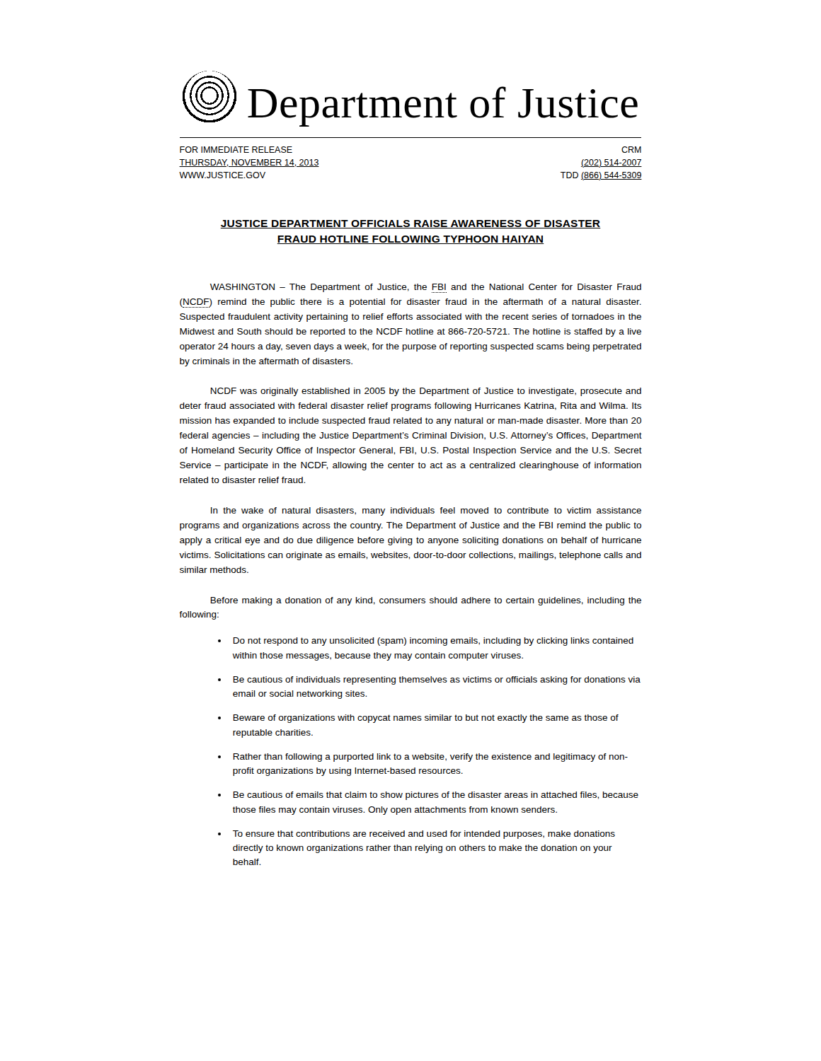Department of Justice
| FOR IMMEDIATE RELEASE | CRM |
| THURSDAY, NOVEMBER 14, 2013 | (202) 514-2007 |
| WWW.JUSTICE.GOV | TDD (866) 544-5309 |
JUSTICE DEPARTMENT OFFICIALS RAISE AWARENESS OF DISASTER FRAUD HOTLINE FOLLOWING TYPHOON HAIYAN
WASHINGTON – The Department of Justice, the FBI and the National Center for Disaster Fraud (NCDF) remind the public there is a potential for disaster fraud in the aftermath of a natural disaster. Suspected fraudulent activity pertaining to relief efforts associated with the recent series of tornadoes in the Midwest and South should be reported to the NCDF hotline at 866-720-5721. The hotline is staffed by a live operator 24 hours a day, seven days a week, for the purpose of reporting suspected scams being perpetrated by criminals in the aftermath of disasters.
NCDF was originally established in 2005 by the Department of Justice to investigate, prosecute and deter fraud associated with federal disaster relief programs following Hurricanes Katrina, Rita and Wilma. Its mission has expanded to include suspected fraud related to any natural or man-made disaster. More than 20 federal agencies – including the Justice Department’s Criminal Division, U.S. Attorney’s Offices, Department of Homeland Security Office of Inspector General, FBI, U.S. Postal Inspection Service and the U.S. Secret Service – participate in the NCDF, allowing the center to act as a centralized clearinghouse of information related to disaster relief fraud.
In the wake of natural disasters, many individuals feel moved to contribute to victim assistance programs and organizations across the country. The Department of Justice and the FBI remind the public to apply a critical eye and do due diligence before giving to anyone soliciting donations on behalf of hurricane victims. Solicitations can originate as emails, websites, door-to-door collections, mailings, telephone calls and similar methods.
Before making a donation of any kind, consumers should adhere to certain guidelines, including the following:
Do not respond to any unsolicited (spam) incoming emails, including by clicking links contained within those messages, because they may contain computer viruses.
Be cautious of individuals representing themselves as victims or officials asking for donations via email or social networking sites.
Beware of organizations with copycat names similar to but not exactly the same as those of reputable charities.
Rather than following a purported link to a website, verify the existence and legitimacy of non-profit organizations by using Internet-based resources.
Be cautious of emails that claim to show pictures of the disaster areas in attached files, because those files may contain viruses. Only open attachments from known senders.
To ensure that contributions are received and used for intended purposes, make donations directly to known organizations rather than relying on others to make the donation on your behalf.